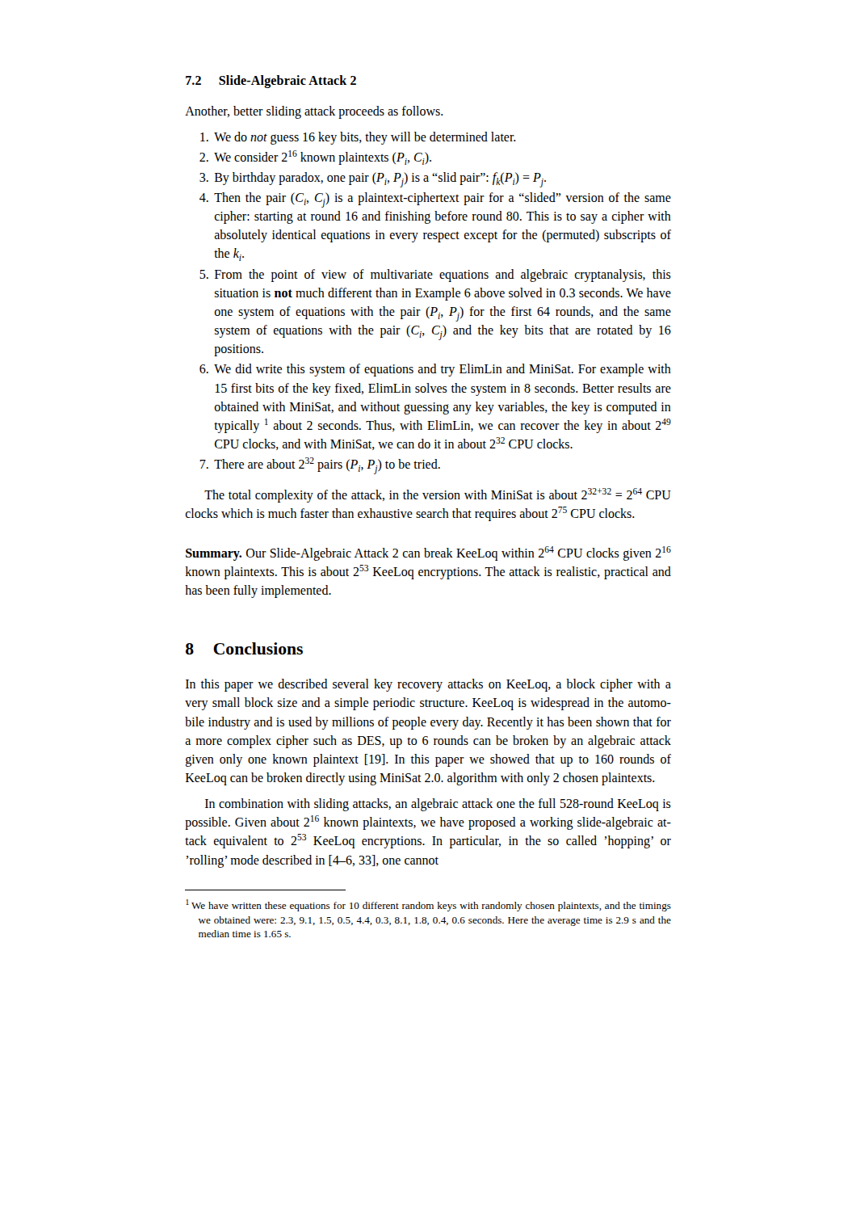7.2 Slide-Algebraic Attack 2
Another, better sliding attack proceeds as follows.
We do not guess 16 key bits, they will be determined later.
We consider 216 known plaintexts (Pi, Ci).
By birthday paradox, one pair (Pi, Pj) is a “slid pair”: fk(Pi) = Pj.
Then the pair (Ci, Cj) is a plaintext-ciphertext pair for a “slided” version of the same cipher: starting at round 16 and finishing before round 80. This is to say a cipher with absolutely identical equations in every respect except for the (permuted) subscripts of the ki.
From the point of view of multivariate equations and algebraic cryptanalysis, this situation is not much different than in Example 6 above solved in 0.3 seconds. We have one system of equations with the pair (Pi, Pj) for the first 64 rounds, and the same system of equations with the pair (Ci, Cj) and the key bits that are rotated by 16 positions.
We did write this system of equations and try ElimLin and MiniSat. For example with 15 first bits of the key fixed, ElimLin solves the system in 8 seconds. Better results are obtained with MiniSat, and without guessing any key variables, the key is computed in typically 1 about 2 seconds. Thus, with ElimLin, we can recover the key in about 249 CPU clocks, and with MiniSat, we can do it in about 232 CPU clocks.
There are about 232 pairs (Pi, Pj) to be tried.
The total complexity of the attack, in the version with MiniSat is about 232+32 = 264 CPU clocks which is much faster than exhaustive search that requires about 275 CPU clocks.
Summary. Our Slide-Algebraic Attack 2 can break KeeLoq within 264 CPU clocks given 216 known plaintexts. This is about 253 KeeLoq encryptions. The attack is realistic, practical and has been fully implemented.
8 Conclusions
In this paper we described several key recovery attacks on KeeLoq, a block cipher with a very small block size and a simple periodic structure. KeeLoq is widespread in the automobile industry and is used by millions of people every day. Recently it has been shown that for a more complex cipher such as DES, up to 6 rounds can be broken by an algebraic attack given only one known plaintext [19]. In this paper we showed that up to 160 rounds of KeeLoq can be broken directly using MiniSat 2.0. algorithm with only 2 chosen plaintexts.
In combination with sliding attacks, an algebraic attack one the full 528-round KeeLoq is possible. Given about 216 known plaintexts, we have proposed a working slide-algebraic attack equivalent to 253 KeeLoq encryptions. In particular, in the so called ’hopping’ or ’rolling’ mode described in [4–6, 33], one cannot
1 We have written these equations for 10 different random keys with randomly chosen plaintexts, and the timings we obtained were: 2.3, 9.1, 1.5, 0.5, 4.4, 0.3, 8.1, 1.8, 0.4, 0.6 seconds. Here the average time is 2.9 s and the median time is 1.65 s.